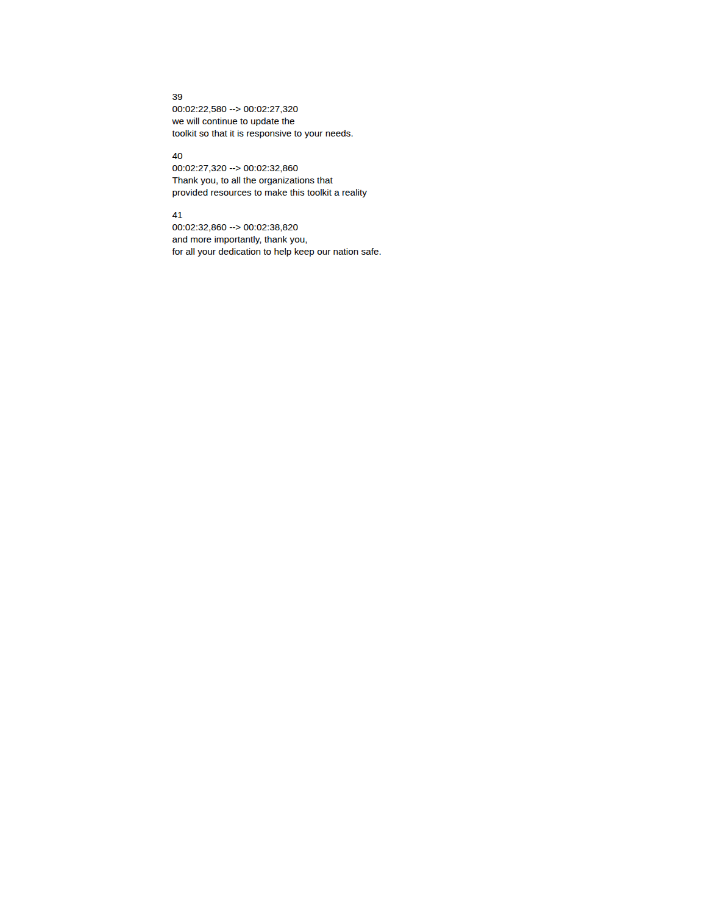39
00:02:22,580 --> 00:02:27,320
we will continue to update the
toolkit so that it is responsive to your needs.
40
00:02:27,320 --> 00:02:32,860
Thank you, to all the organizations that
provided resources to make this toolkit a reality
41
00:02:32,860 --> 00:02:38,820
and more importantly, thank you,
for all your dedication to help keep our nation safe.